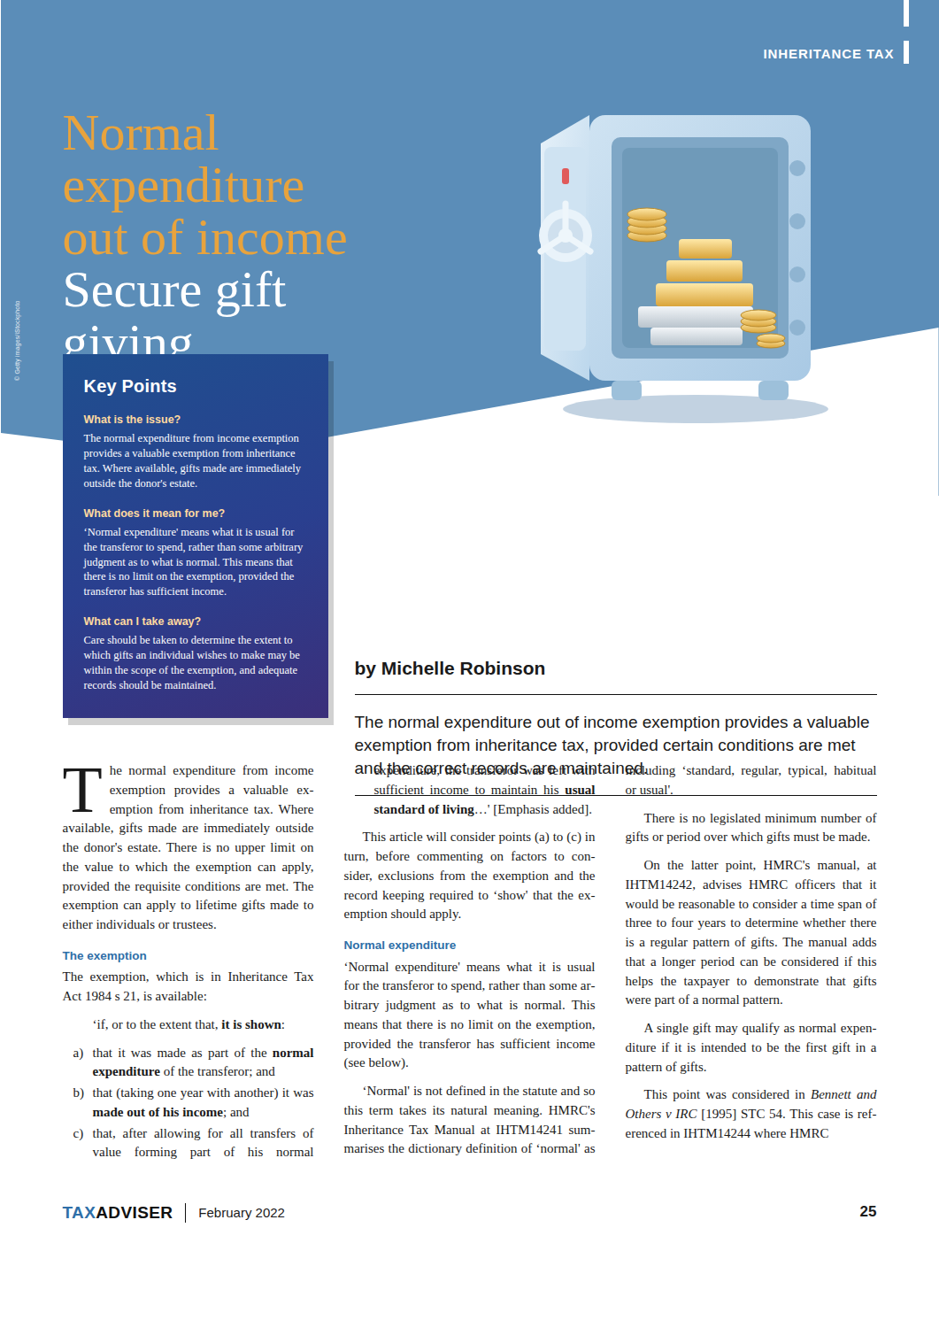INHERITANCE TAX
Normal expenditure out of income Secure gift giving
© Getty images/iStockphoto
Key Points
What is the issue?
The normal expenditure from income exemption provides a valuable exemption from inheritance tax. Where available, gifts made are immediately outside the donor's estate.
What does it mean for me?
‘Normal expenditure' means what it is usual for the transferor to spend, rather than some arbitrary judgment as to what is normal. This means that there is no limit on the exemption, provided the transferor has sufficient income.
What can I take away?
Care should be taken to determine the extent to which gifts an individual wishes to make may be within the scope of the exemption, and adequate records should be maintained.
by Michelle Robinson
The normal expenditure out of income exemption provides a valuable exemption from inheritance tax, provided certain conditions are met and the correct records are maintained.
The normal expenditure from income exemption provides a valuable exemption from inheritance tax. Where available, gifts made are immediately outside the donor's estate. There is no upper limit on the value to which the exemption can apply, provided the requisite conditions are met. The exemption can apply to lifetime gifts made to either individuals or trustees.
The exemption
The exemption, which is in Inheritance Tax Act 1984 s 21, is available:
‘if, or to the extent that, it is shown:
a) that it was made as part of the normal expenditure of the transferor; and
b) that (taking one year with another) it was made out of his income; and
c) that, after allowing for all transfers of value forming part of his normal expenditure, the transferor was left with sufficient income to maintain his usual standard of living…' [Emphasis added].
This article will consider points (a) to (c) in turn, before commenting on factors to consider, exclusions from the exemption and the record keeping required to ‘show' that the exemption should apply.
Normal expenditure
‘Normal expenditure' means what it is usual for the transferor to spend, rather than some arbitrary judgment as to what is normal. This means that there is no limit on the exemption, provided the transferor has sufficient income (see below).
‘Normal' is not defined in the statute and so this term takes its natural meaning. HMRC's Inheritance Tax Manual at IHTM14241 summarises the dictionary definition of ‘normal' as including ‘standard, regular, typical, habitual or usual'.
There is no legislated minimum number of gifts or period over which gifts must be made.
On the latter point, HMRC's manual, at IHTM14242, advises HMRC officers that it would be reasonable to consider a time span of three to four years to determine whether there is a regular pattern of gifts. The manual adds that a longer period can be considered if this helps the taxpayer to demonstrate that gifts were part of a normal pattern.
A single gift may qualify as normal expenditure if it is intended to be the first gift in a pattern of gifts.
This point was considered in Bennett and Others v IRC [1995] STC 54. This case is referenced in IHTM14244 where HMRC
TAX ADVISER February 2022
25